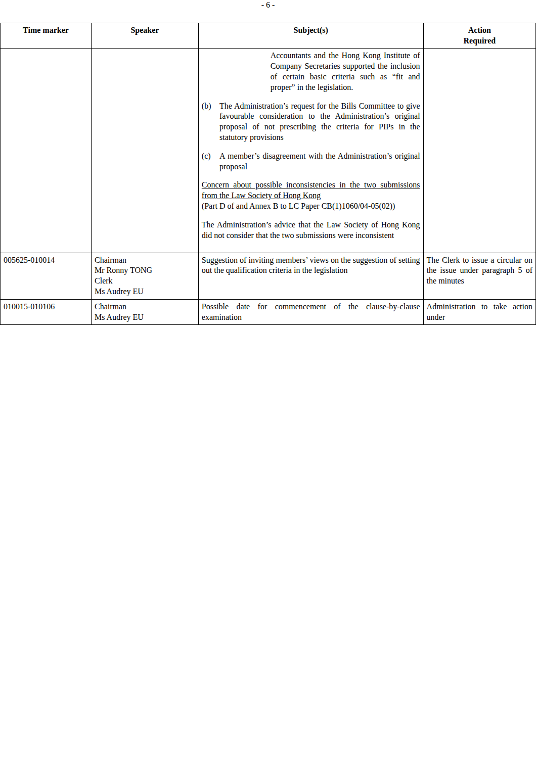- 6 -
| Time marker | Speaker | Subject(s) | Action Required |
| --- | --- | --- | --- |
| | | Accountants and the Hong Kong Institute of Company Secretaries supported the inclusion of certain basic criteria such as “fit and proper” in the legislation. (b) The Administration’s request for the Bills Committee to give favourable consideration to the Administration’s original proposal of not prescribing the criteria for PIPs in the statutory provisions (c) A member’s disagreement with the Administration’s original proposal Concern about possible inconsistencies in the two submissions from the Law Society of Hong Kong (Part D of and Annex B to LC Paper CB(1)1060/04-05(02)) The Administration’s advice that the Law Society of Hong Kong did not consider that the two submissions were inconsistent | |
| 005625-010014 | Chairman Mr Ronny TONG Clerk Ms Audrey EU | Suggestion of inviting members’ views on the suggestion of setting out the qualification criteria in the legislation | The Clerk to issue a circular on the issue under paragraph 5 of the minutes |
| 010015-010106 | Chairman Ms Audrey EU | Possible date for commencement of the clause-by-clause examination | Administration to take action under |